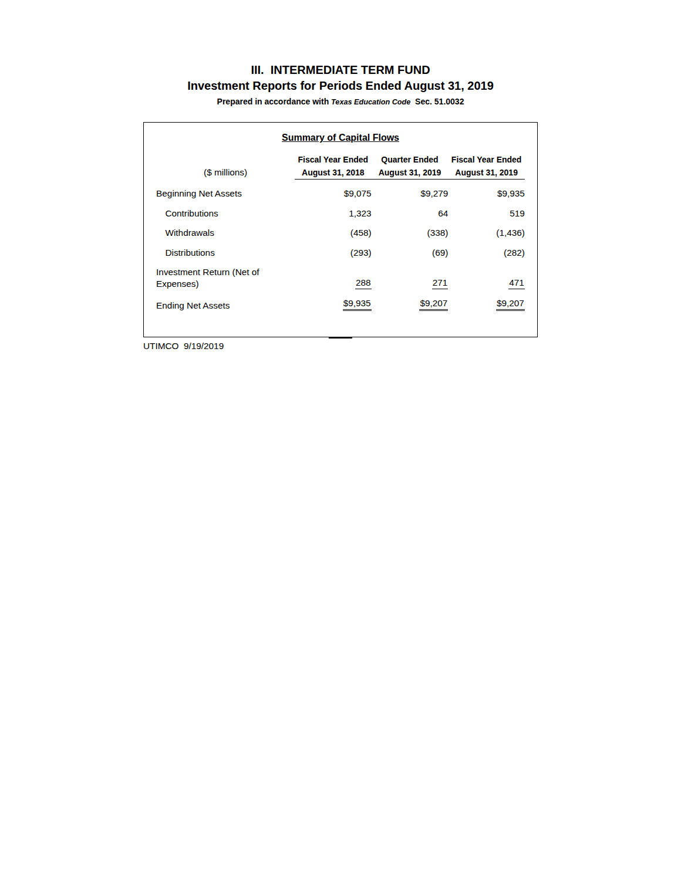III. INTERMEDIATE TERM FUND Investment Reports for Periods Ended August 31, 2019
Prepared in accordance with Texas Education Code Sec. 51.0032
Summary of Capital Flows
| | Fiscal Year Ended | Quarter Ended | Fiscal Year Ended |
| --- | --- | --- | --- |
| ($ millions) | August 31, 2018 | August 31, 2019 | August 31, 2019 |
| Beginning Net Assets | $9,075 | $9,279 | $9,935 |
| Contributions | 1,323 | 64 | 519 |
| Withdrawals | (458) | (338) | (1,436) |
| Distributions | (293) | (69) | (282) |
| Investment Return (Net of | | | |
| Expenses) | 288 | 271 | 471 |
| Ending Net Assets | $9,935 | $9,207 | $9,207 |
UTIMCO 9/19/2019